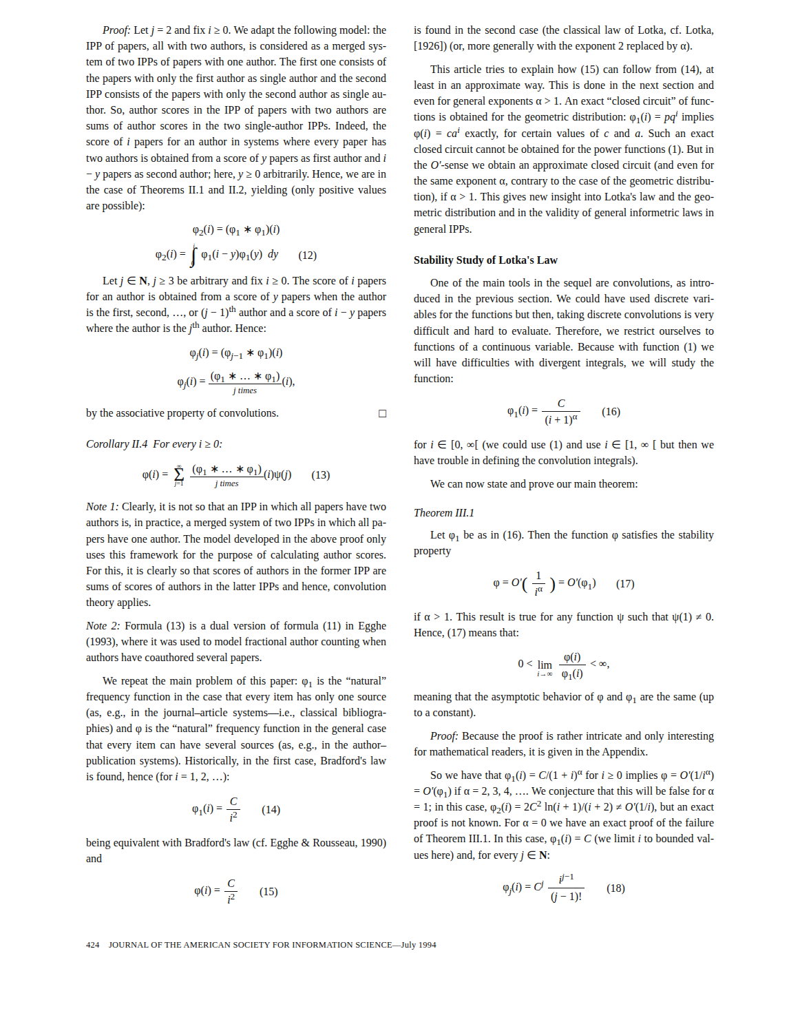Proof: Let j = 2 and fix i ≥ 0. We adapt the following model: the IPP of papers, all with two authors, is considered as a merged system of two IPPs of papers with one author. The first one consists of the papers with only the first author as single author and the second IPP consists of the papers with only the second author as single author. So, author scores in the IPP of papers with two authors are sums of author scores in the two single-author IPPs. Indeed, the score of i papers for an author in systems where every paper has two authors is obtained from a score of y papers as first author and i − y papers as second author; here, y ≥ 0 arbitrarily. Hence, we are in the case of Theorems II.1 and II.2, yielding (only positive values are possible):
φ2(i) = (φ1 ∗ φ1)(i)
φ2(i) = ∫i 0 φ1(i − y)φ1(y) dy
(12)
Let j ∈ N, j ≥ 3 be arbitrary and fix i ≥ 0. The score of i papers for an author is obtained from a score of y papers when the author is the first, second, …, or (j − 1)th author and a score of i − y papers where the author is the jth author. Hence:
φj(i) = (φj−1 ∗ φ1)(i)
φj(i) = (φ1 ∗ … ∗ φ1) j times (i),
by the associative property of convolutions. □
Corollary II.4 For every i ≥ 0:
φ(i) = Σ∞j=1 (φ1 ∗ … ∗ φ1) j times (i)ψ(j)
(13)
Note 1: Clearly, it is not so that an IPP in which all papers have two authors is, in practice, a merged system of two IPPs in which all papers have one author. The model developed in the above proof only uses this framework for the purpose of calculating author scores. For this, it is clearly so that scores of authors in the former IPP are sums of scores of authors in the latter IPPs and hence, convolution theory applies.
Note 2: Formula (13) is a dual version of formula (11) in Egghe (1993), where it was used to model fractional author counting when authors have coauthored several papers.
We repeat the main problem of this paper: φ1 is the “natural” frequency function in the case that every item has only one source (as, e.g., in the journal–article systems—i.e., classical bibliographies) and φ is the “natural” frequency function in the general case that every item can have several sources (as, e.g., in the author–publication systems). Historically, in the first case, Bradford's law is found, hence (for i = 1, 2, …):
φ1(i) = Ci2
(14)
being equivalent with Bradford's law (cf. Egghe & Rousseau, 1990) and
φ(i) = Ci2
(15)
is found in the second case (the classical law of Lotka, cf. Lotka, [1926]) (or, more generally with the exponent 2 replaced by α).
This article tries to explain how (15) can follow from (14), at least in an approximate way. This is done in the next section and even for general exponents α > 1. An exact “closed circuit” of functions is obtained for the geometric distribution: φ1(i) = pqi implies φ(i) = cai exactly, for certain values of c and a. Such an exact closed circuit cannot be obtained for the power functions (1). But in the O'-sense we obtain an approximate closed circuit (and even for the same exponent α, contrary to the case of the geometric distribution), if α > 1. This gives new insight into Lotka's law and the geometric distribution and in the validity of general informetric laws in general IPPs.
Stability Study of Lotka's Law
One of the main tools in the sequel are convolutions, as introduced in the previous section. We could have used discrete variables for the functions but then, taking discrete convolutions is very difficult and hard to evaluate. Therefore, we restrict ourselves to functions of a continuous variable. Because with function (1) we will have difficulties with divergent integrals, we will study the function:
φ1(i) = C(i + 1)α
(16)
for i ∈ [0, ∞[ (we could use (1) and use i ∈ [1, ∞ [ but then we have trouble in defining the convolution integrals).
We can now state and prove our main theorem:
Theorem III.1
Let φ1 be as in (16). Then the function φ satisfies the stability property
φ = O'( 1 iα ) = O'(φ1)
(17)
if α > 1. This result is true for any function ψ such that ψ(1) ≠ 0. Hence, (17) means that:
0 < limi→∞ φ(i) φ1(i) < ∞,
meaning that the asymptotic behavior of φ and φ1 are the same (up to a constant).
Proof: Because the proof is rather intricate and only interesting for mathematical readers, it is given in the Appendix.
So we have that φ1(i) = C/(1 + i)α for i ≥ 0 implies φ = O'(1/iα) = O'(φ1) if α = 2, 3, 4, …. We conjecture that this will be false for α = 1; in this case, φ2(i) = 2C2 ln(i + 1)/(i + 2) ≠ O'(1/i), but an exact proof is not known. For α = 0 we have an exact proof of the failure of Theorem III.1. In this case, φ1(i) = C (we limit i to bounded values here) and, for every j ∈ N:
φj(i) = Cj ij−1(j − 1)!
(18)
424 JOURNAL OF THE AMERICAN SOCIETY FOR INFORMATION SCIENCE—July 1994